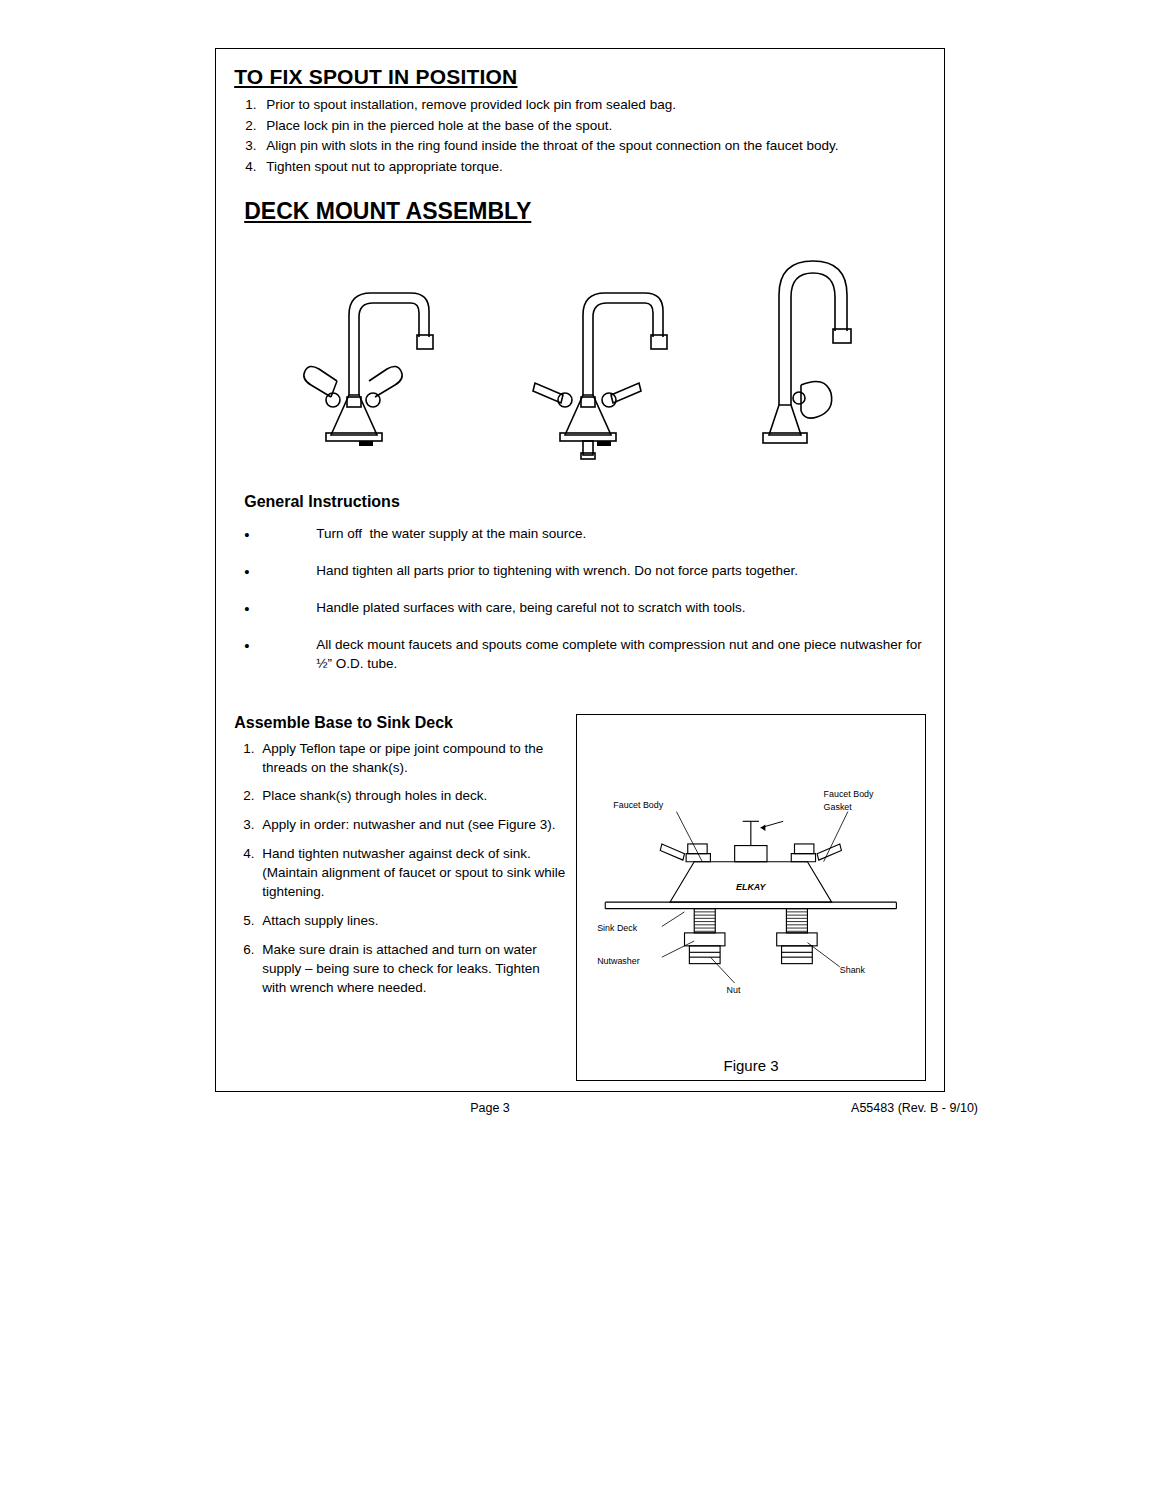TO FIX SPOUT IN POSITION
Prior to spout installation, remove provided lock pin from sealed bag.
Place lock pin in the pierced hole at the base of the spout.
Align pin with slots in the ring found inside the throat of the spout connection on the faucet body.
Tighten spout nut to appropriate torque.
DECK MOUNT ASSEMBLY
General Instructions
Turn off the water supply at the main source.
Hand tighten all parts prior to tightening with wrench. Do not force parts together.
Handle plated surfaces with care, being careful not to scratch with tools.
All deck mount faucets and spouts come complete with compression nut and one piece nutwasher for ½” O.D. tube.
Assemble Base to Sink Deck
Apply Teflon tape or pipe joint compound to the threads on the shank(s).
Place shank(s) through holes in deck.
Apply in order: nutwasher and nut (see Figure 3).
Hand tighten nutwasher against deck of sink. (Maintain alignment of faucet or spout to sink while tightening.
Attach supply lines.
Make sure drain is attached and turn on water supply – being sure to check for leaks. Tighten with wrench where needed.
ELKAY Faucet Body Faucet Body Gasket Sink Deck Nutwasher Nut Shank
Figure 3
Page 3 A55483 (Rev. B - 9/10)